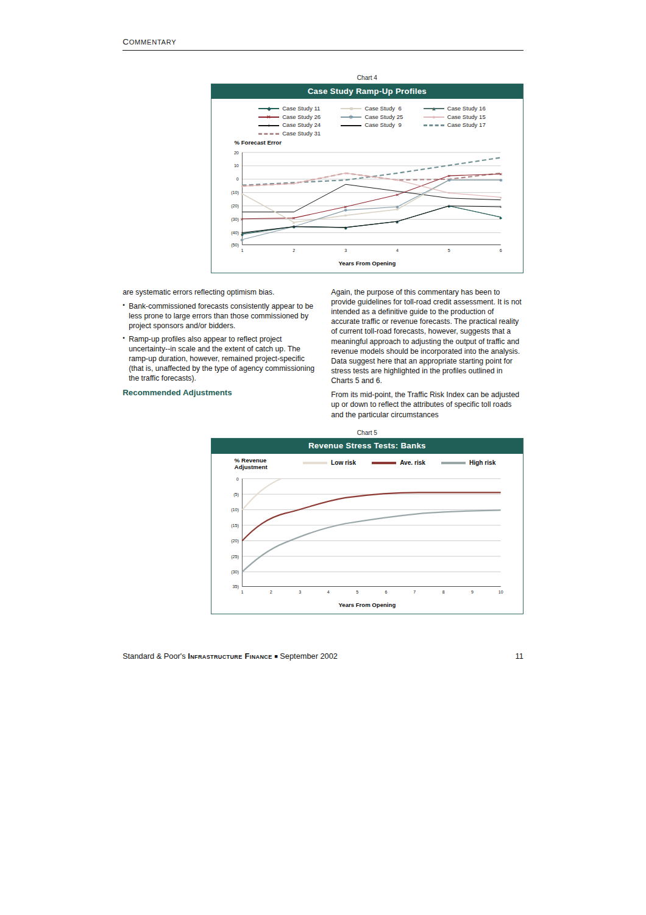COMMENTARY
Chart 4
Case Study Ramp-Up Profiles
◆Case Study 11
■Case Study 6
▲Case Study 16
✕Case Study 26
✱Case Study 25
●Case Study 15
+Case Study 24
—Case Study 9
Case Study 17
Case Study 31
% Forecast Error
20 10 0 (10) (20) (30) (40) (50) 1 2 3 4 5 6 ✕✕✕ ✕✕✕ ■■■ ■■■ ✱✱✱ ✱✱✱ ▲▲▲ ▲▲▲ ◆◆◆ ◆◆◆ +++ +++ ●●● ●●●
Years From Opening
are systematic errors reflecting optimism bias.
Bank-commissioned forecasts consistently appear to be less prone to large errors than those commissioned by project sponsors and/or bidders.
Ramp-up profiles also appear to reflect project uncertainty--in scale and the extent of catch up. The ramp-up duration, however, remained project-specific (that is, unaffected by the type of agency commissioning the traffic forecasts).
Recommended Adjustments
Again, the purpose of this commentary has been to provide guidelines for toll-road credit assessment. It is not intended as a definitive guide to the production of accurate traffic or revenue forecasts. The practical reality of current toll-road forecasts, however, suggests that a meaningful approach to adjusting the output of traffic and revenue models should be incorporated into the analysis. Data suggest here that an appropriate starting point for stress tests are highlighted in the profiles outlined in Charts 5 and 6.
From its mid-point, the Traffic Risk Index can be adjusted up or down to reflect the attributes of specific toll roads and the particular circumstances
Chart 5
Revenue Stress Tests: Banks
% Revenue
Adjustment
Low risk
Ave. risk
High risk
0 (5) (10) (15) (20) (25) (30) 35) 1 2 3 4 5 6 7 8 9 10
Years From Opening
Standard & Poor's Infrastructure Finance ■ September 2002
11